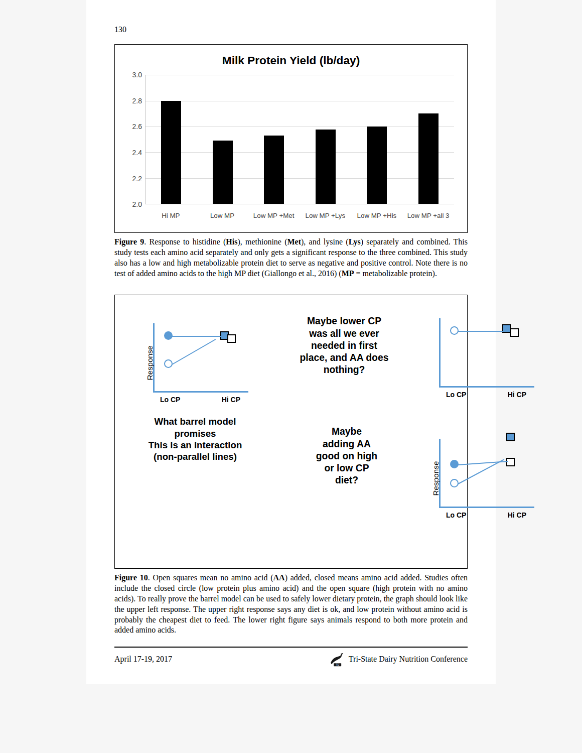130
Milk Protein Yield (lb/day)
3.0
2.8
2.6
2.4
2.2
2.0
Hi MP Low MP Low MP +Met Low MP +Lys Low MP +His Low MP +all 3
Figure 9. Response to histidine (His), methionine (Met), and lysine (Lys) separately and combined. This study tests each amino acid separately and only gets a significant response to the three combined. This study also has a low and high metabolizable protein diet to serve as negative and positive control. Note there is no test of added amino acids to the high MP diet (Giallongo et al., 2016) (MP = metabolizable protein).
Response
Lo CP
Hi CP
What barrel model
promises
This is an interaction
(non-parallel lines)
Maybe lower CP
was all we ever
needed in first
place, and AA does
nothing?
Maybe
adding AA
good on high
or low CP
diet?
Lo CP
Hi CP
Response
Lo CP
Hi CP
Figure 10. Open squares mean no amino acid (AA) added, closed means amino acid added. Studies often include the closed circle (low protein plus amino acid) and the open square (high protein with no amino acids). To really prove the barrel model can be used to safely lower dietary protein, the graph should look like the upper left response. The upper right response says any diet is ok, and low protein without amino acid is probably the cheapest diet to feed. The lower right figure says animals respond to both more protein and added amino acids.
April 17-19, 2017
TD Tri-State Dairy Nutrition Conference